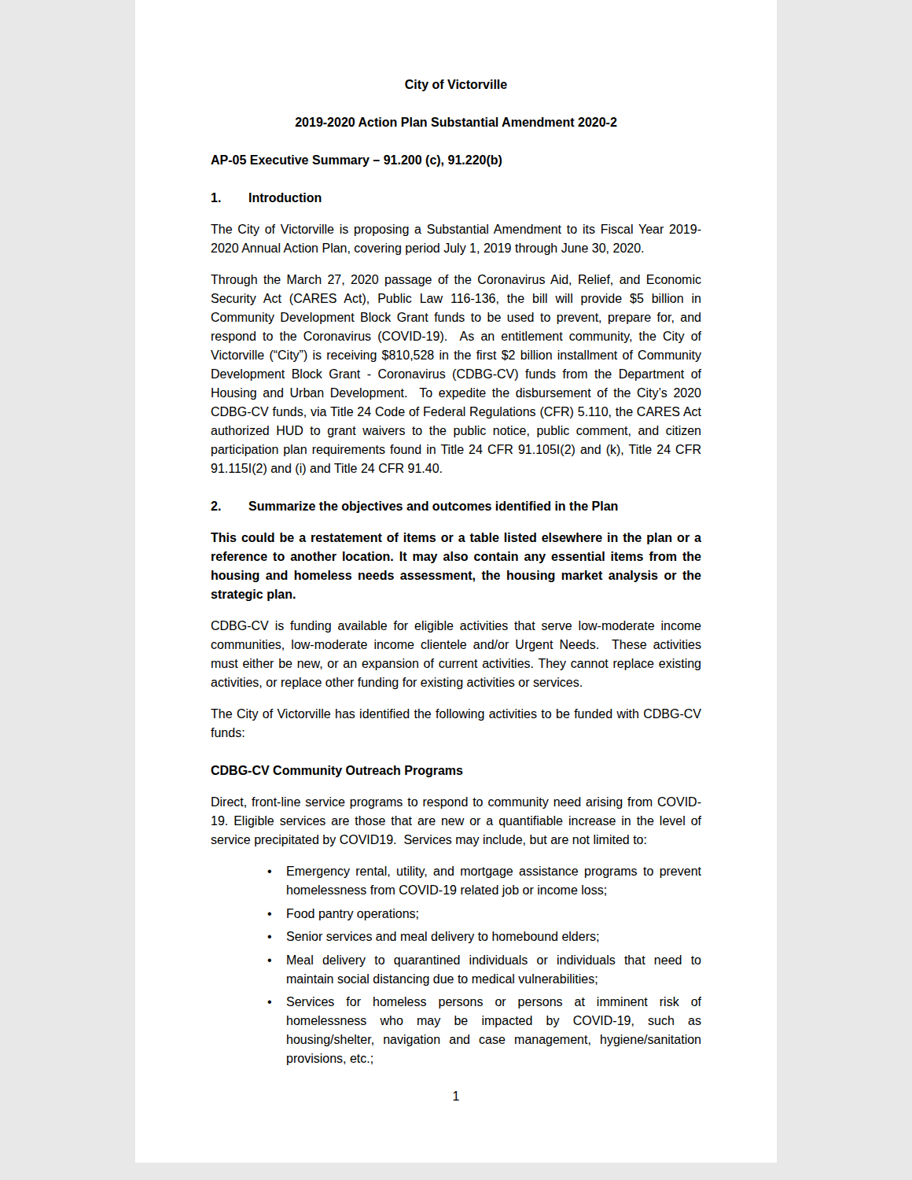City of Victorville
2019-2020 Action Plan Substantial Amendment 2020-2
AP-05 Executive Summary – 91.200 (c), 91.220(b)
1. Introduction
The City of Victorville is proposing a Substantial Amendment to its Fiscal Year 2019-2020 Annual Action Plan, covering period July 1, 2019 through June 30, 2020.
Through the March 27, 2020 passage of the Coronavirus Aid, Relief, and Economic Security Act (CARES Act), Public Law 116-136, the bill will provide $5 billion in Community Development Block Grant funds to be used to prevent, prepare for, and respond to the Coronavirus (COVID-19). As an entitlement community, the City of Victorville (“City”) is receiving $810,528 in the first $2 billion installment of Community Development Block Grant - Coronavirus (CDBG-CV) funds from the Department of Housing and Urban Development. To expedite the disbursement of the City’s 2020 CDBG-CV funds, via Title 24 Code of Federal Regulations (CFR) 5.110, the CARES Act authorized HUD to grant waivers to the public notice, public comment, and citizen participation plan requirements found in Title 24 CFR 91.105I(2) and (k), Title 24 CFR 91.115I(2) and (i) and Title 24 CFR 91.40.
2. Summarize the objectives and outcomes identified in the Plan
This could be a restatement of items or a table listed elsewhere in the plan or a reference to another location. It may also contain any essential items from the housing and homeless needs assessment, the housing market analysis or the strategic plan.
CDBG-CV is funding available for eligible activities that serve low-moderate income communities, low-moderate income clientele and/or Urgent Needs. These activities must either be new, or an expansion of current activities. They cannot replace existing activities, or replace other funding for existing activities or services.
The City of Victorville has identified the following activities to be funded with CDBG-CV funds:
CDBG-CV Community Outreach Programs
Direct, front-line service programs to respond to community need arising from COVID-19. Eligible services are those that are new or a quantifiable increase in the level of service precipitated by COVID19. Services may include, but are not limited to:
Emergency rental, utility, and mortgage assistance programs to prevent homelessness from COVID-19 related job or income loss;
Food pantry operations;
Senior services and meal delivery to homebound elders;
Meal delivery to quarantined individuals or individuals that need to maintain social distancing due to medical vulnerabilities;
Services for homeless persons or persons at imminent risk of homelessness who may be impacted by COVID-19, such as housing/shelter, navigation and case management, hygiene/sanitation provisions, etc.;
1